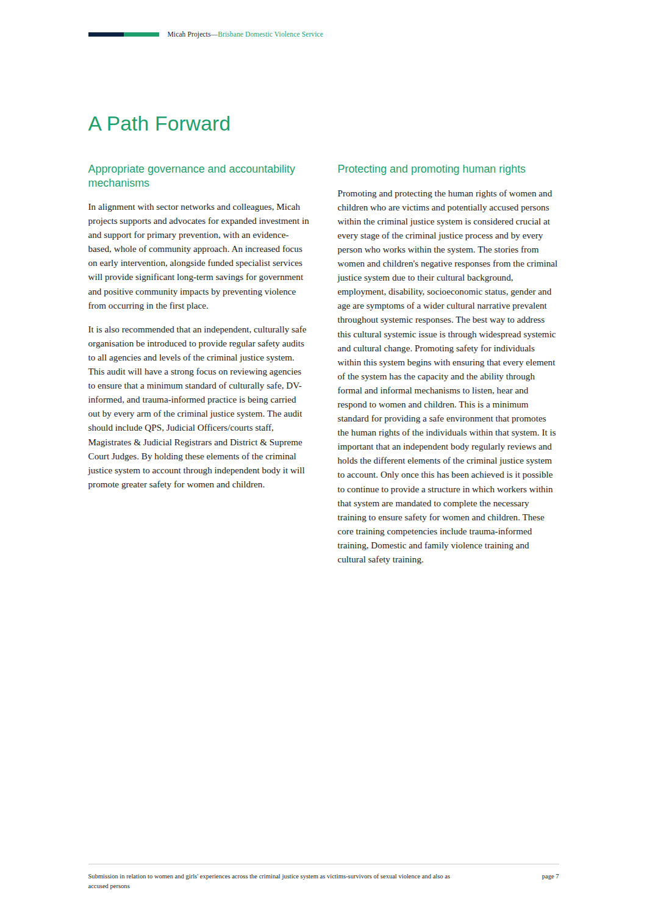Micah Projects—Brisbane Domestic Violence Service
A Path Forward
Appropriate governance and accountability mechanisms
In alignment with sector networks and colleagues, Micah projects supports and advocates for expanded investment in and support for primary prevention, with an evidence-based, whole of community approach. An increased focus on early intervention, alongside funded specialist services will provide significant long-term savings for government and positive community impacts by preventing violence from occurring in the first place.
It is also recommended that an independent, culturally safe organisation be introduced to provide regular safety audits to all agencies and levels of the criminal justice system. This audit will have a strong focus on reviewing agencies to ensure that a minimum standard of culturally safe, DV-informed, and trauma-informed practice is being carried out by every arm of the criminal justice system. The audit should include QPS, Judicial Officers/courts staff, Magistrates & Judicial Registrars and District & Supreme Court Judges. By holding these elements of the criminal justice system to account through independent body it will promote greater safety for women and children.
Protecting and promoting human rights
Promoting and protecting the human rights of women and children who are victims and potentially accused persons within the criminal justice system is considered crucial at every stage of the criminal justice process and by every person who works within the system. The stories from women and children's negative responses from the criminal justice system due to their cultural background, employment, disability, socioeconomic status, gender and age are symptoms of a wider cultural narrative prevalent throughout systemic responses. The best way to address this cultural systemic issue is through widespread systemic and cultural change. Promoting safety for individuals within this system begins with ensuring that every element of the system has the capacity and the ability through formal and informal mechanisms to listen, hear and respond to women and children. This is a minimum standard for providing a safe environment that promotes the human rights of the individuals within that system. It is important that an independent body regularly reviews and holds the different elements of the criminal justice system to account. Only once this has been achieved is it possible to continue to provide a structure in which workers within that system are mandated to complete the necessary training to ensure safety for women and children. These core training competencies include trauma-informed training, Domestic and family violence training and cultural safety training.
Submission in relation to women and girls' experiences across the criminal justice system as victims-survivors of sexual violence and also as accused persons
page 7